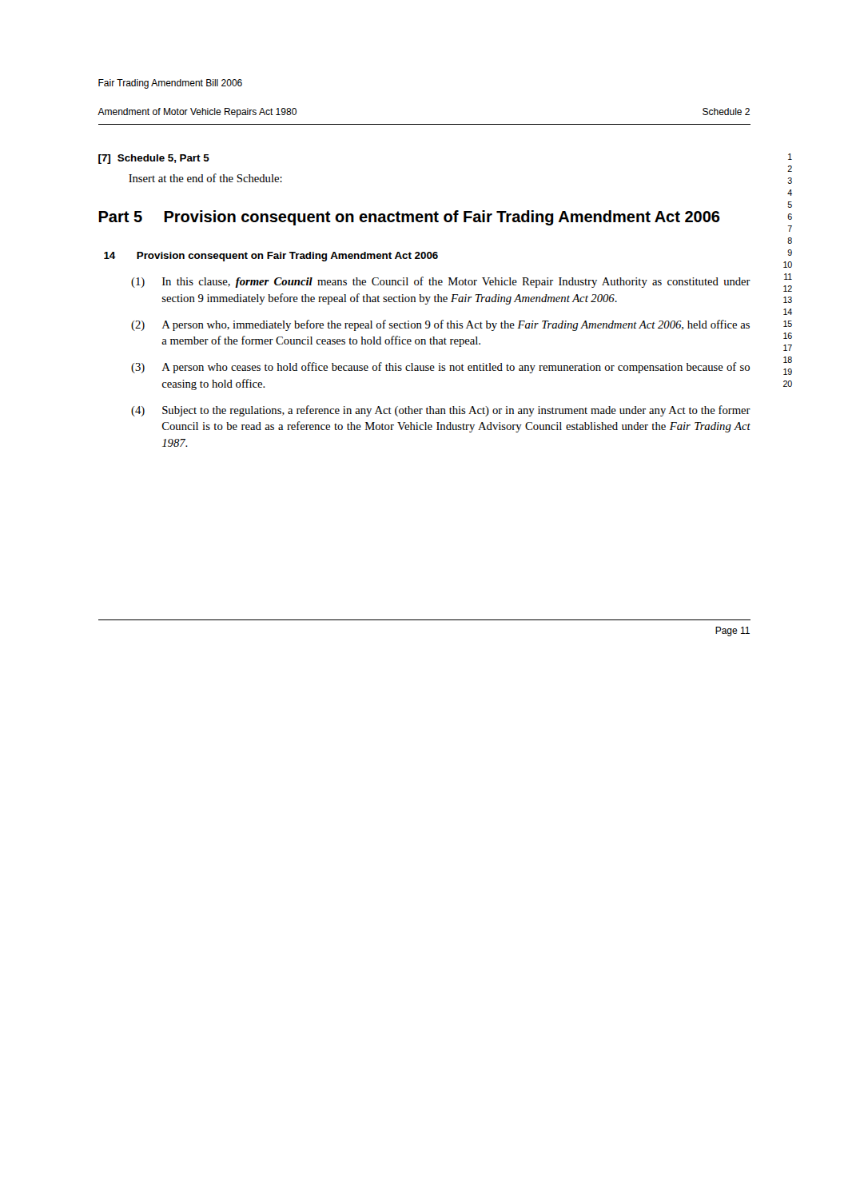Fair Trading Amendment Bill 2006
Amendment of Motor Vehicle Repairs Act 1980
Schedule 2
[7] Schedule 5, Part 5
Insert at the end of the Schedule:
Part 5 Provision consequent on enactment of Fair Trading Amendment Act 2006
14 Provision consequent on Fair Trading Amendment Act 2006
(1) In this clause, former Council means the Council of the Motor Vehicle Repair Industry Authority as constituted under section 9 immediately before the repeal of that section by the Fair Trading Amendment Act 2006.
(2) A person who, immediately before the repeal of section 9 of this Act by the Fair Trading Amendment Act 2006, held office as a member of the former Council ceases to hold office on that repeal.
(3) A person who ceases to hold office because of this clause is not entitled to any remuneration or compensation because of so ceasing to hold office.
(4) Subject to the regulations, a reference in any Act (other than this Act) or in any instrument made under any Act to the former Council is to be read as a reference to the Motor Vehicle Industry Advisory Council established under the Fair Trading Act 1987.
1
2
3
4
5
6
7
8
9
10
11
12
13
14
15
16
17
18
19
20
Page 11